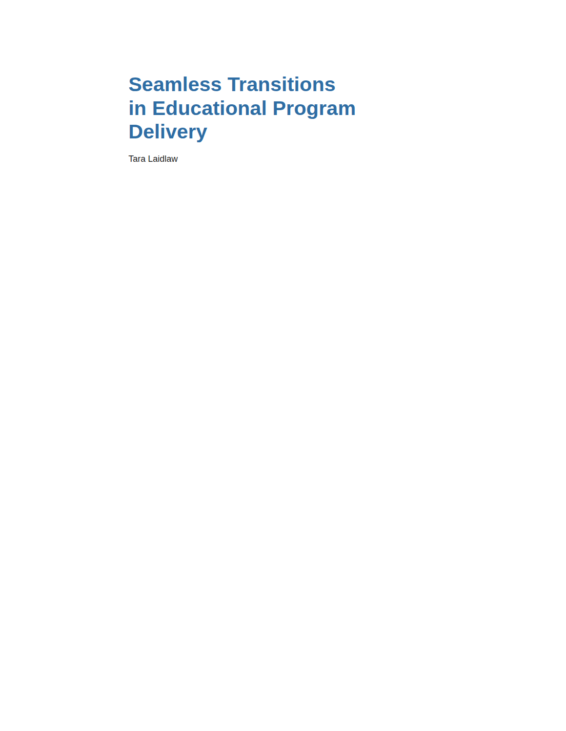Seamless Transitions
in Educational Program Delivery
Tara Laidlaw